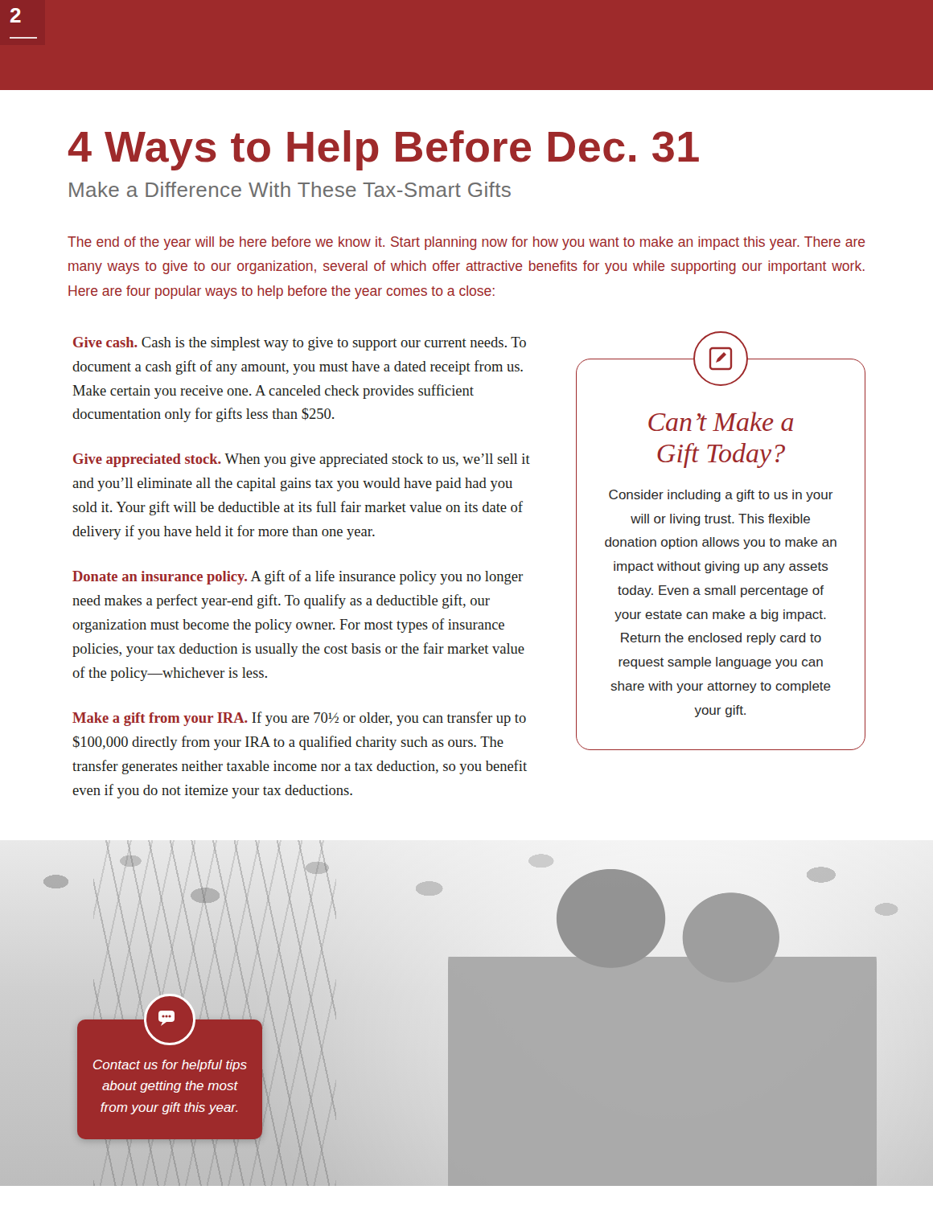2
4 Ways to Help Before Dec. 31
Make a Difference With These Tax-Smart Gifts
The end of the year will be here before we know it. Start planning now for how you want to make an impact this year. There are many ways to give to our organization, several of which offer attractive benefits for you while supporting our important work. Here are four popular ways to help before the year comes to a close:
Give cash. Cash is the simplest way to give to support our current needs. To document a cash gift of any amount, you must have a dated receipt from us. Make certain you receive one. A canceled check provides sufficient documentation only for gifts less than $250.
Give appreciated stock. When you give appreciated stock to us, we’ll sell it and you’ll eliminate all the capital gains tax you would have paid had you sold it. Your gift will be deductible at its full fair market value on its date of delivery if you have held it for more than one year.
Donate an insurance policy. A gift of a life insurance policy you no longer need makes a perfect year-end gift. To qualify as a deductible gift, our organization must become the policy owner. For most types of insurance policies, your tax deduction is usually the cost basis or the fair market value of the policy—whichever is less.
Make a gift from your IRA. If you are 70½ or older, you can transfer up to $100,000 directly from your IRA to a qualified charity such as ours. The transfer generates neither taxable income nor a tax deduction, so you benefit even if you do not itemize your tax deductions.
Can’t Make a
Gift Today?
Consider including a gift to us in your will or living trust. This flexible donation option allows you to make an impact without giving up any assets today. Even a small percentage of your estate can make a big impact. Return the enclosed reply card to request sample language you can share with your attorney to complete your gift.
Contact us for helpful tips about getting the most from your gift this year.